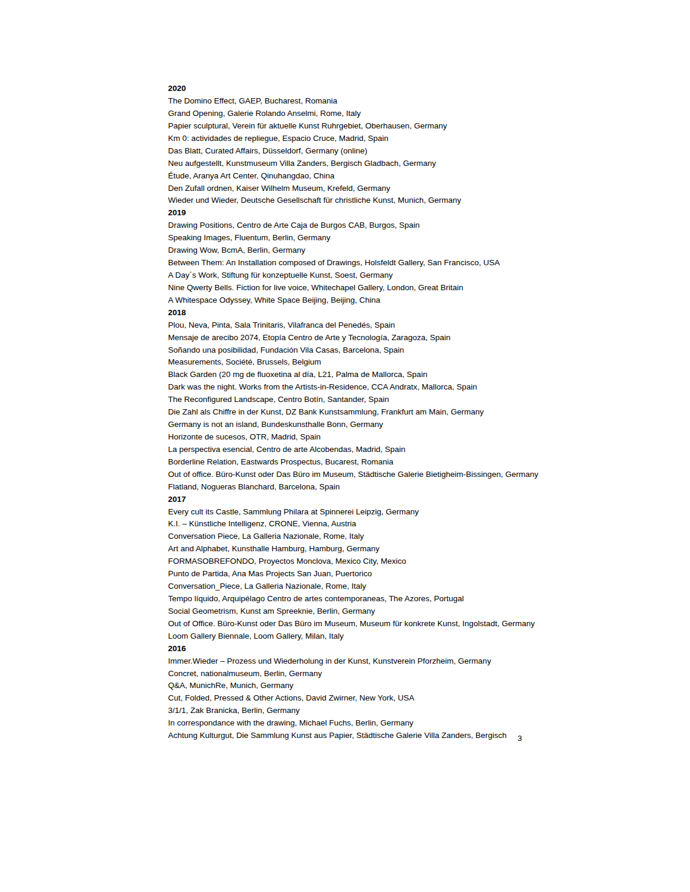2020
The Domino Effect, GAEP, Bucharest, Romania
Grand Opening, Galerie Rolando Anselmi, Rome, Italy
Papier sculptural, Verein für aktuelle Kunst Ruhrgebiet, Oberhausen, Germany
Km 0: actividades de repliegue, Espacio Cruce, Madrid, Spain
Das Blatt, Curated Affairs, Düsseldorf, Germany (online)
Neu aufgestellt, Kunstmuseum Villa Zanders, Bergisch Gladbach, Germany
Étude, Aranya Art Center, Qinuhangdao, China
Den Zufall ordnen, Kaiser Wilhelm Museum, Krefeld, Germany
Wieder und Wieder, Deutsche Gesellschaft für christliche Kunst, Munich, Germany
2019
Drawing Positions, Centro de Arte Caja de Burgos CAB, Burgos, Spain
Speaking Images, Fluentum, Berlin, Germany
Drawing Wow, BcmA, Berlin, Germany
Between Them: An Installation composed of Drawings, Holsfeldt Gallery, San Francisco, USA
A Day´s Work, Stiftung für konzeptuelle Kunst, Soest, Germany
Nine Qwerty Bells. Fiction for live voice, Whitechapel Gallery, London, Great Britain
A Whitespace Odyssey, White Space Beijing, Beijing, China
2018
Plou, Neva, Pinta, Sala Trinitaris, Vilafranca del Penedés, Spain
Mensaje de arecibo 2074, Etopía Centro de Arte y Tecnología, Zaragoza, Spain
Soñando una posibilidad, Fundación Vila Casas, Barcelona, Spain
Measurements, Société, Brussels, Belgium
Black Garden (20 mg de fluoxetina al día, L21, Palma de Mallorca, Spain
Dark was the night. Works from the Artists-in-Residence, CCA Andratx, Mallorca, Spain
The Reconfigured Landscape, Centro Botín, Santander, Spain
Die Zahl als Chiffre in der Kunst, DZ Bank Kunstsammlung, Frankfurt am Main, Germany
Germany is not an island, Bundeskunsthalle Bonn, Germany
Horizonte de sucesos, OTR, Madrid, Spain
La perspectiva esencial, Centro de arte Alcobendas, Madrid, Spain
Borderline Relation, Eastwards Prospectus, Bucarest, Romania
Out of office. Büro-Kunst oder Das Büro im Museum, Städtische Galerie Bietigheim-Bissingen, Germany
Flatland, Nogueras Blanchard, Barcelona, Spain
2017
Every cult its Castle, Sammlung Philara at Spinnerei Leipzig, Germany
K.I. – Künstliche Intelligenz, CRONE, Vienna, Austria
Conversation Piece, La Galleria Nazionale, Rome, Italy
Art and Alphabet, Kunsthalle Hamburg, Hamburg, Germany
FORMASOBREFONDO, Proyectos Monclova, Mexico City, Mexico
Punto de Partida, Ana Mas Projects San Juan, Puertorico
Conversation_Piece, La Galleria Nazionale, Rome, Italy
Tempo líquido, Arquipélago Centro de artes contemporaneas, The Azores, Portugal
Social Geometrism, Kunst am Spreeknie, Berlin, Germany
Out of Office. Büro-Kunst oder Das Büro im Museum, Museum für konkrete Kunst, Ingolstadt, Germany
Loom Gallery Biennale, Loom Gallery, Milan, Italy
2016
Immer.Wieder – Prozess und Wiederholung in der Kunst, Kunstverein Pforzheim, Germany
Concret, nationalmuseum, Berlin, Germany
Q&A, MunichRe, Munich, Germany
Cut, Folded, Pressed & Other Actions, David Zwirner, New York, USA
3/1/1, Zak Branicka, Berlin, Germany
In correspondance with the drawing, Michael Fuchs, Berlin, Germany
Achtung Kulturgut, Die Sammlung Kunst aus Papier, Städtische Galerie Villa Zanders, Bergisch
3